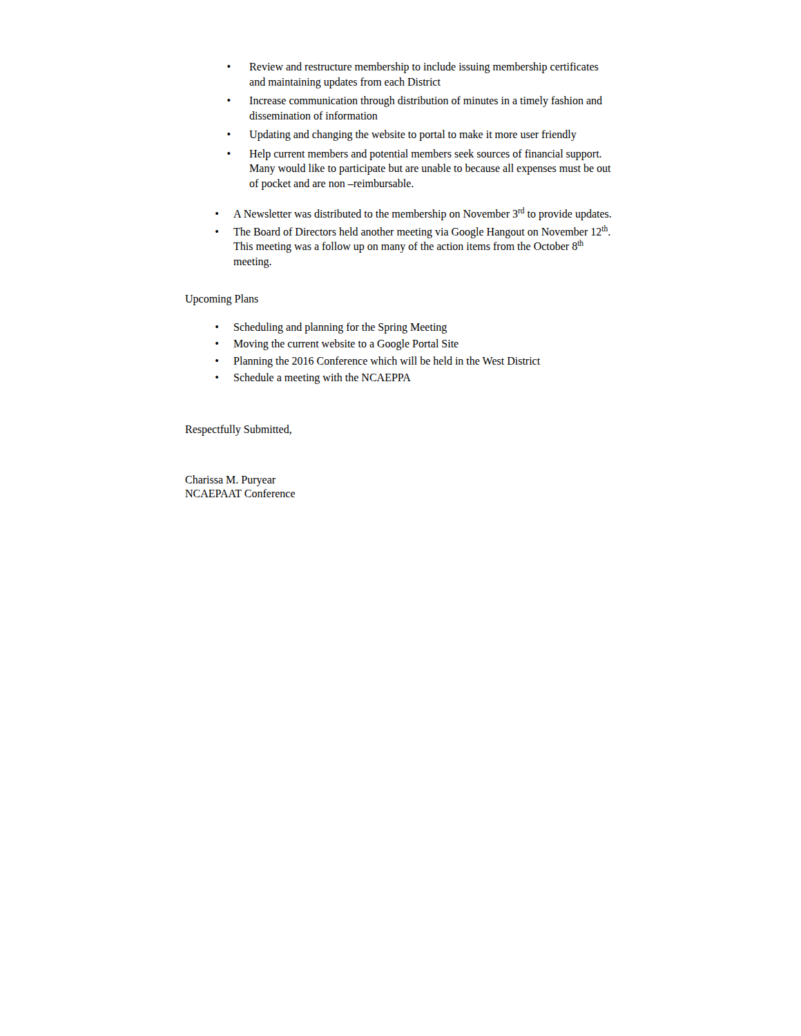Review and restructure membership to include issuing membership certificates and maintaining updates from each District
Increase communication through distribution of minutes in a timely fashion and dissemination of information
Updating and changing the website to portal to make it more user friendly
Help current members and potential members seek sources of financial support. Many would like to participate but are unable to because all expenses must be out of pocket and are non –reimbursable.
A Newsletter was distributed to the membership on November 3rd to provide updates.
The Board of Directors held another meeting via Google Hangout on November 12th. This meeting was a follow up on many of the action items from the October 8th meeting.
Upcoming Plans
Scheduling and planning for the Spring Meeting
Moving the current website to a Google Portal Site
Planning the 2016 Conference which will be held in the West District
Schedule a meeting with the NCAEPPA
Respectfully Submitted,
Charissa M. Puryear
NCAEPAAT Conference